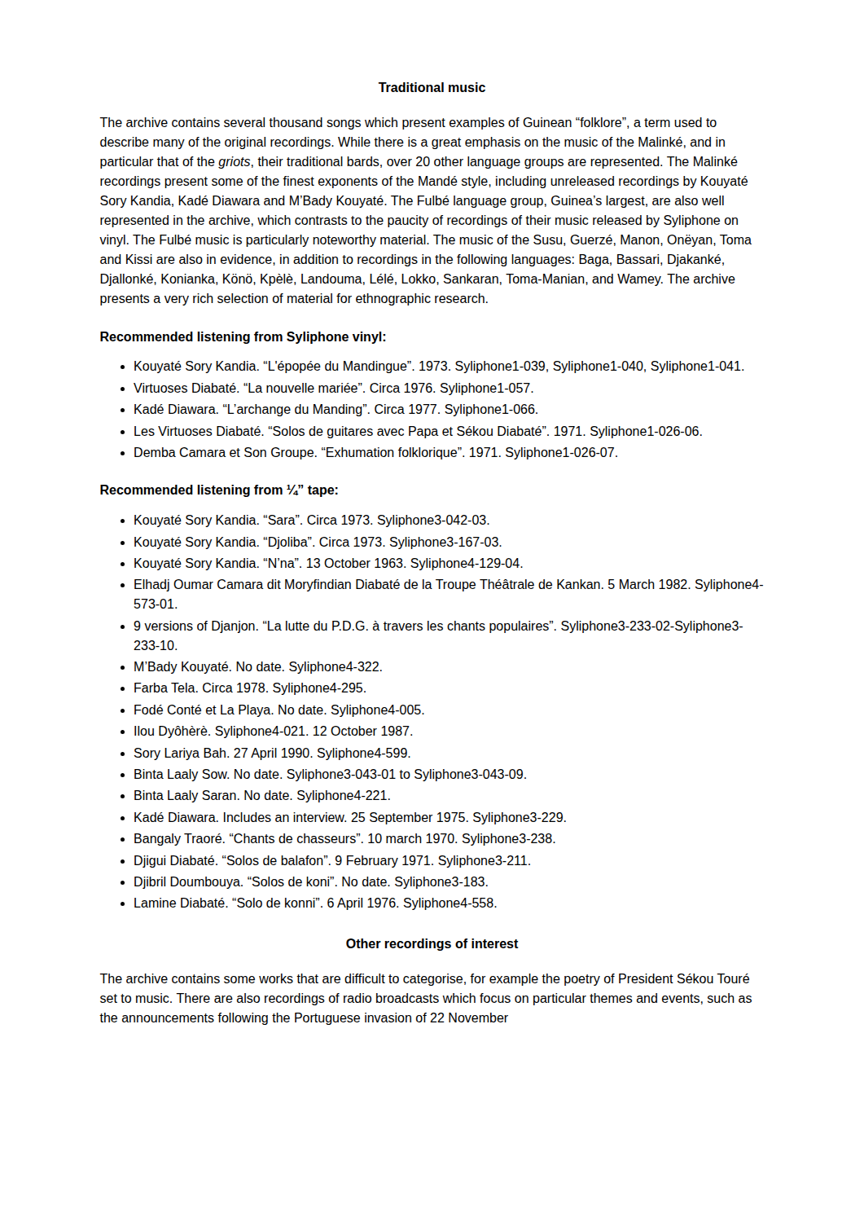Traditional music
The archive contains several thousand songs which present examples of Guinean “folklore”, a term used to describe many of the original recordings. While there is a great emphasis on the music of the Malinké, and in particular that of the griots, their traditional bards, over 20 other language groups are represented. The Malinké recordings present some of the finest exponents of the Mandé style, including unreleased recordings by Kouyaté Sory Kandia, Kadé Diawara and M’Bady Kouyaté. The Fulbé language group, Guinea’s largest, are also well represented in the archive, which contrasts to the paucity of recordings of their music released by Syliphone on vinyl. The Fulbé music is particularly noteworthy material. The music of the Susu, Guerzé, Manon, Onëyan, Toma and Kissi are also in evidence, in addition to recordings in the following languages: Baga, Bassari, Djakanké, Djallonké, Konianka, Könö, Kpèlè, Landouma, Lélé, Lokko, Sankaran, Toma-Manian, and Wamey. The archive presents a very rich selection of material for ethnographic research.
Recommended listening from Syliphone vinyl:
Kouyaté Sory Kandia. “L'épopée du Mandingue”. 1973. Syliphone1-039, Syliphone1-040, Syliphone1-041.
Virtuoses Diabaté. “La nouvelle mariée”. Circa 1976. Syliphone1-057.
Kadé Diawara. “L’archange du Manding”. Circa 1977. Syliphone1-066.
Les Virtuoses Diabaté. “Solos de guitares avec Papa et Sékou Diabaté”. 1971. Syliphone1-026-06.
Demba Camara et Son Groupe. “Exhumation folklorique”. 1971. Syliphone1-026-07.
Recommended listening from ¼” tape:
Kouyaté Sory Kandia. “Sara”. Circa 1973. Syliphone3-042-03.
Kouyaté Sory Kandia. “Djoliba”. Circa 1973. Syliphone3-167-03.
Kouyaté Sory Kandia. “N’na”. 13 October 1963. Syliphone4-129-04.
Elhadj Oumar Camara dit Moryfindian Diabaté de la Troupe Théâtrale de Kankan. 5 March 1982. Syliphone4-573-01.
9 versions of Djanjon. “La lutte du P.D.G. à travers les chants populaires”. Syliphone3-233-02-Syliphone3-233-10.
M’Bady Kouyaté. No date. Syliphone4-322.
Farba Tela. Circa 1978. Syliphone4-295.
Fodé Conté et La Playa. No date. Syliphone4-005.
Ilou Dyôhèrè. Syliphone4-021. 12 October 1987.
Sory Lariya Bah. 27 April 1990. Syliphone4-599.
Binta Laaly Sow. No date. Syliphone3-043-01 to Syliphone3-043-09.
Binta Laaly Saran. No date. Syliphone4-221.
Kadé Diawara. Includes an interview. 25 September 1975. Syliphone3-229.
Bangaly Traoré. “Chants de chasseurs”. 10 march 1970. Syliphone3-238.
Djigui Diabaté. “Solos de balafon”. 9 February 1971. Syliphone3-211.
Djibril Doumbouya. “Solos de koni”. No date. Syliphone3-183.
Lamine Diabaté. “Solo de konni”. 6 April 1976. Syliphone4-558.
Other recordings of interest
The archive contains some works that are difficult to categorise, for example the poetry of President Sékou Touré set to music. There are also recordings of radio broadcasts which focus on particular themes and events, such as the announcements following the Portuguese invasion of 22 November